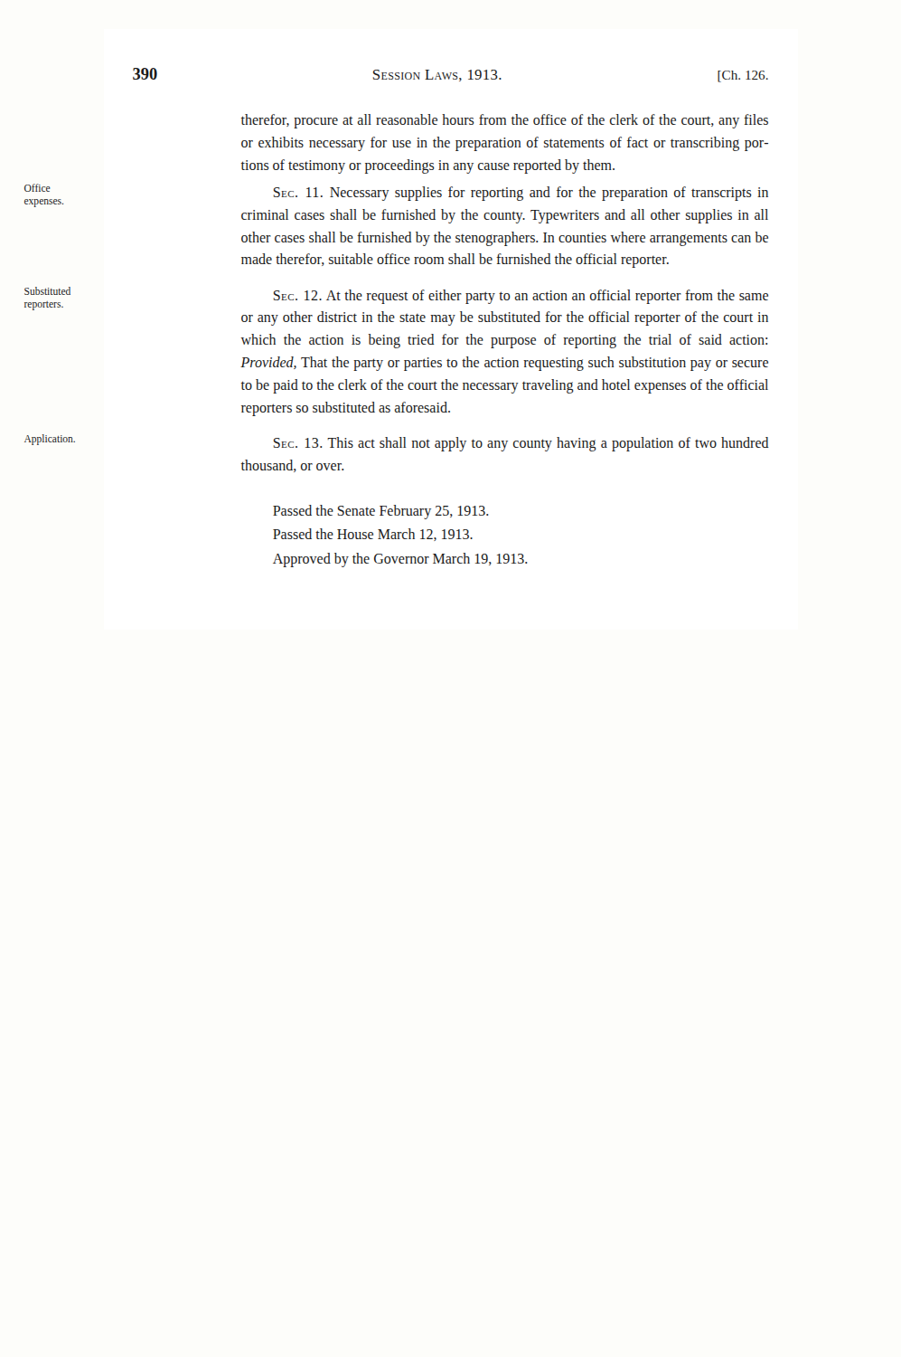390
Session Laws, 1913.
[Ch. 126.
therefor, procure at all reasonable hours from the office of the clerk of the court, any files or exhibits necessary for use in the preparation of statements of fact or transcribing portions of testimony or proceedings in any cause reported by them.
Office expenses.
Sec. 11. Necessary supplies for reporting and for the preparation of transcripts in criminal cases shall be furnished by the county. Typewriters and all other supplies in all other cases shall be furnished by the stenographers. In counties where arrangements can be made therefor, suitable office room shall be furnished the official reporter.
Substituted reporters.
Sec. 12. At the request of either party to an action an official reporter from the same or any other district in the state may be substituted for the official reporter of the court in which the action is being tried for the purpose of reporting the trial of said action: Provided, That the party or parties to the action requesting such substitution pay or secure to be paid to the clerk of the court the necessary traveling and hotel expenses of the official reporters so substituted as aforesaid.
Application.
Sec. 13. This act shall not apply to any county having a population of two hundred thousand, or over.
Passed the Senate February 25, 1913.
Passed the House March 12, 1913.
Approved by the Governor March 19, 1913.